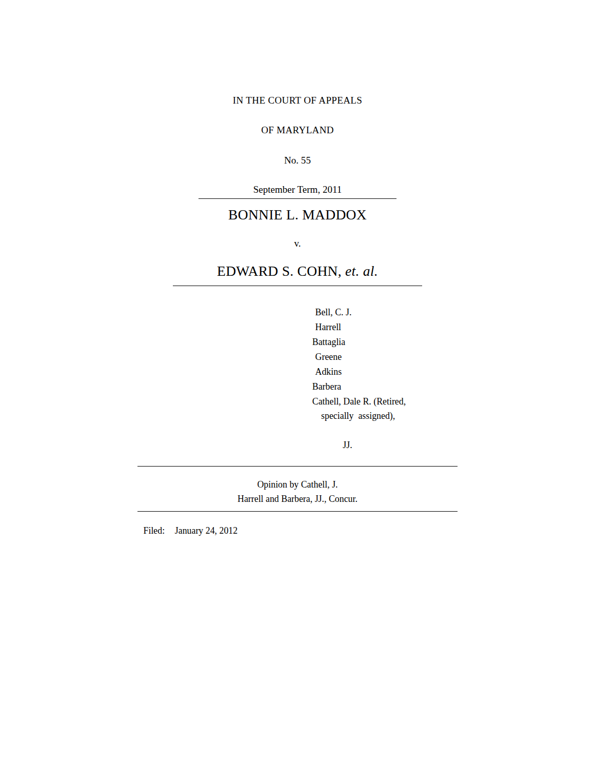IN THE COURT OF APPEALS
OF MARYLAND
No. 55
September Term, 2011
BONNIE L. MADDOX
v.
EDWARD S. COHN, et. al.
Bell, C. J.
Harrell
Battaglia
Greene
Adkins
Barbera
Cathell, Dale R. (Retired,
specially assigned),
JJ.
Opinion by Cathell, J.
Harrell and Barbera, JJ., Concur.
Filed: January 24, 2012